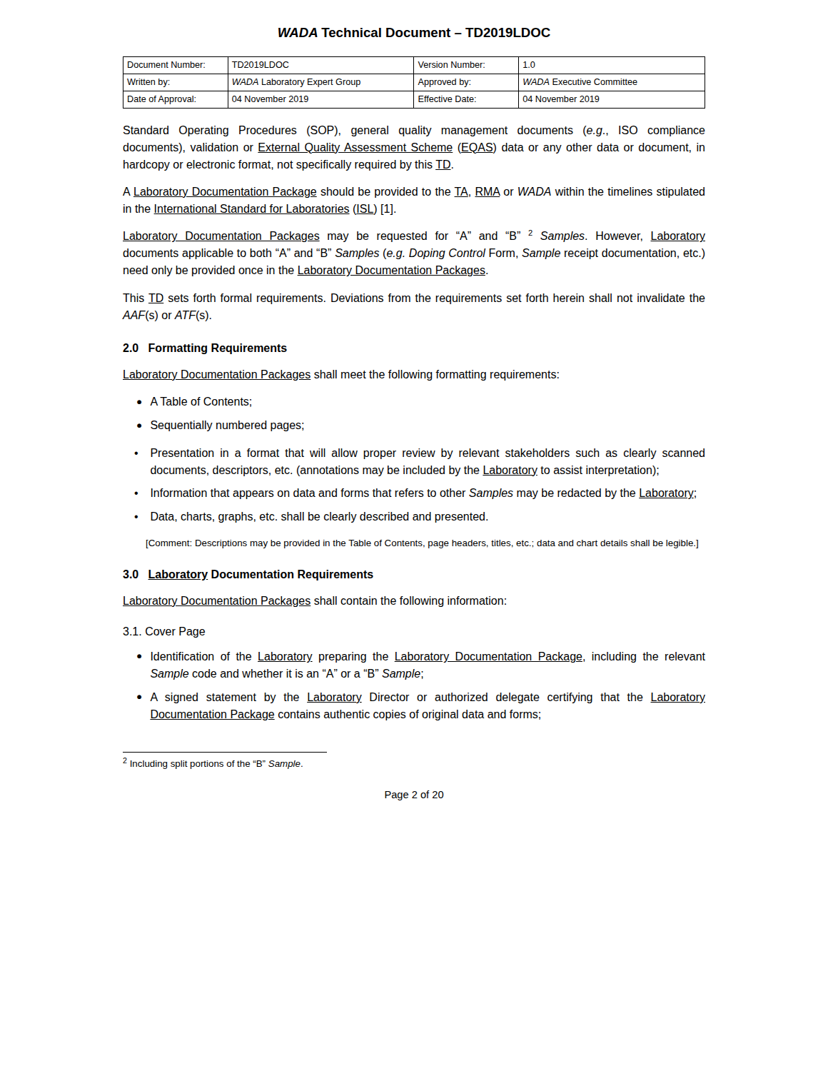WADA Technical Document – TD2019LDOC
| Document Number: | TD2019LDOC | Version Number: | 1.0 |
| Written by: | WADA Laboratory Expert Group | Approved by: | WADA Executive Committee |
| Date of Approval: | 04 November 2019 | Effective Date: | 04 November 2019 |
Standard Operating Procedures (SOP), general quality management documents (e.g., ISO compliance documents), validation or External Quality Assessment Scheme (EQAS) data or any other data or document, in hardcopy or electronic format, not specifically required by this TD.
A Laboratory Documentation Package should be provided to the TA, RMA or WADA within the timelines stipulated in the International Standard for Laboratories (ISL) [1].
Laboratory Documentation Packages may be requested for “A” and “B” 2 Samples. However, Laboratory documents applicable to both “A” and “B” Samples (e.g. Doping Control Form, Sample receipt documentation, etc.) need only be provided once in the Laboratory Documentation Packages.
This TD sets forth formal requirements. Deviations from the requirements set forth herein shall not invalidate the AAF(s) or ATF(s).
2.0 Formatting Requirements
Laboratory Documentation Packages shall meet the following formatting requirements:
A Table of Contents;
Sequentially numbered pages;
Presentation in a format that will allow proper review by relevant stakeholders such as clearly scanned documents, descriptors, etc. (annotations may be included by the Laboratory to assist interpretation);
Information that appears on data and forms that refers to other Samples may be redacted by the Laboratory;
Data, charts, graphs, etc. shall be clearly described and presented.
[Comment: Descriptions may be provided in the Table of Contents, page headers, titles, etc.; data and chart details shall be legible.]
3.0 Laboratory Documentation Requirements
Laboratory Documentation Packages shall contain the following information:
3.1. Cover Page
Identification of the Laboratory preparing the Laboratory Documentation Package, including the relevant Sample code and whether it is an “A” or a “B” Sample;
A signed statement by the Laboratory Director or authorized delegate certifying that the Laboratory Documentation Package contains authentic copies of original data and forms;
2 Including split portions of the “B” Sample.
Page 2 of 20